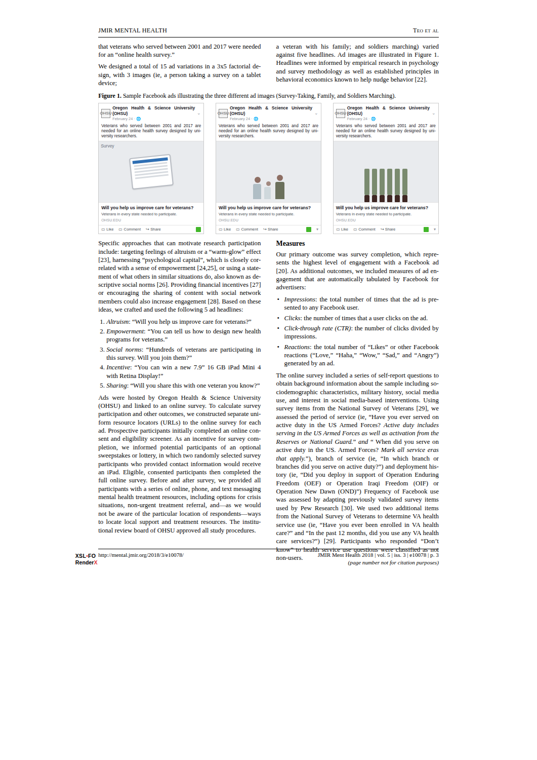JMIR MENTAL HEALTH
Teo et al
that veterans who served between 2001 and 2017 were needed for an “online health survey.”
We designed a total of 15 ad variations in a 3x5 factorial design, with 3 images (ie, a person taking a survey on a tablet device;
a veteran with his family; and soldiers marching) varied against five headlines. Ad images are illustrated in Figure 1. Headlines were informed by empirical research in psychology and survey methodology as well as established principles in behavioral economics known to help nudge behavior [22].
Figure 1. Sample Facebook ads illustrating the three different ad images (Survey-Taking, Family, and Soldiers Marching).
OHSU
Oregon Health & Science University (OHSU)
February 24 · 🌐
⌄
Veterans who served between 2001 and 2017 are needed for an online health survey designed by university researchers.
Survey
Will you help us improve care for veterans?
Veterans in every state needed to participate.
OHSU.EDU
▭ Like ▭ Comment ↪ Share
OHSU
Oregon Health & Science University (OHSU)
February 24 · 🌐
⌄
Veterans who served between 2001 and 2017 are needed for an online health survey designed by university researchers.
Will you help us improve care for veterans?
Veterans in every state needed to participate.
OHSU.EDU
▭ Like ▭ Comment ↪ Share ▾
OHSU
Oregon Health & Science University (OHSU)
February 24 · 🌐
⌄
Veterans who served between 2001 and 2017 are needed for an online health survey designed by university researchers.
Will you help us improve care for veterans?
Veterans in every state needed to participate.
OHSU.EDU
▭ Like ▭ Comment ↪ Share ▾
Specific approaches that can motivate research participation include: targeting feelings of altruism or a “warm-glow” effect [23], harnessing “psychological capital”, which is closely correlated with a sense of empowerment [24,25], or using a statement of what others in similar situations do, also known as descriptive social norms [26]. Providing financial incentives [27] or encouraging the sharing of content with social network members could also increase engagement [28]. Based on these ideas, we crafted and used the following 5 ad headlines:
Altruism: “Will you help us improve care for veterans?”
Empowerment: “You can tell us how to design new health programs for veterans.”
Social norms: “Hundreds of veterans are participating in this survey. Will you join them?”
Incentive: “You can win a new 7.9” 16 GB iPad Mini 4 with Retina Display!”
Sharing: “Will you share this with one veteran you know?”
Ads were hosted by Oregon Health & Science University (OHSU) and linked to an online survey. To calculate survey participation and other outcomes, we constructed separate uniform resource locators (URLs) to the online survey for each ad. Prospective participants initially completed an online consent and eligibility screener. As an incentive for survey completion, we informed potential participants of an optional sweepstakes or lottery, in which two randomly selected survey participants who provided contact information would receive an iPad. Eligible, consented participants then completed the full online survey. Before and after survey, we provided all participants with a series of online, phone, and text messaging mental health treatment resources, including options for crisis situations, non-urgent treatment referral, and—as we would not be aware of the particular location of respondents—ways to locate local support and treatment resources. The institutional review board of OHSU approved all study procedures.
Measures
Our primary outcome was survey completion, which represents the highest level of engagement with a Facebook ad [20]. As additional outcomes, we included measures of ad engagement that are automatically tabulated by Facebook for advertisers:
Impressions: the total number of times that the ad is presented to any Facebook user.
Clicks: the number of times that a user clicks on the ad.
Click-through rate (CTR): the number of clicks divided by impressions.
Reactions: the total number of “Likes” or other Facebook reactions (“Love,” “Haha,” “Wow,” “Sad,” and “Angry”) generated by an ad.
The online survey included a series of self-report questions to obtain background information about the sample including sociodemographic characteristics, military history, social media use, and interest in social media-based interventions. Using survey items from the National Survey of Veterans [29], we assessed the period of service (ie, “Have you ever served on active duty in the US Armed Forces? Active duty includes serving in the US Armed Forces as well as activation from the Reserves or National Guard.” and “ When did you serve on active duty in the US. Armed Forces? Mark all service eras that apply.”), branch of service (ie, “In which branch or branches did you serve on active duty?”) and deployment history (ie, “Did you deploy in support of Operation Enduring Freedom (OEF) or Operation Iraqi Freedom (OIF) or Operation New Dawn (OND)”) Frequency of Facebook use was assessed by adapting previously validated survey items used by Pew Research [30]. We used two additional items from the National Survey of Veterans to determine VA health service use (ie, “Have you ever been enrolled in VA health care?” and “In the past 12 months, did you use any VA health care services?”) [29]. Participants who responded “Don’t know” to health service use questions were classified as not non-users.
http://mental.jmir.org/2018/3/e10078/
JMIR Ment Health 2018 | vol. 5 | iss. 3 | e10078 | p. 3
(page number not for citation purposes)
XSL•FO
Render X